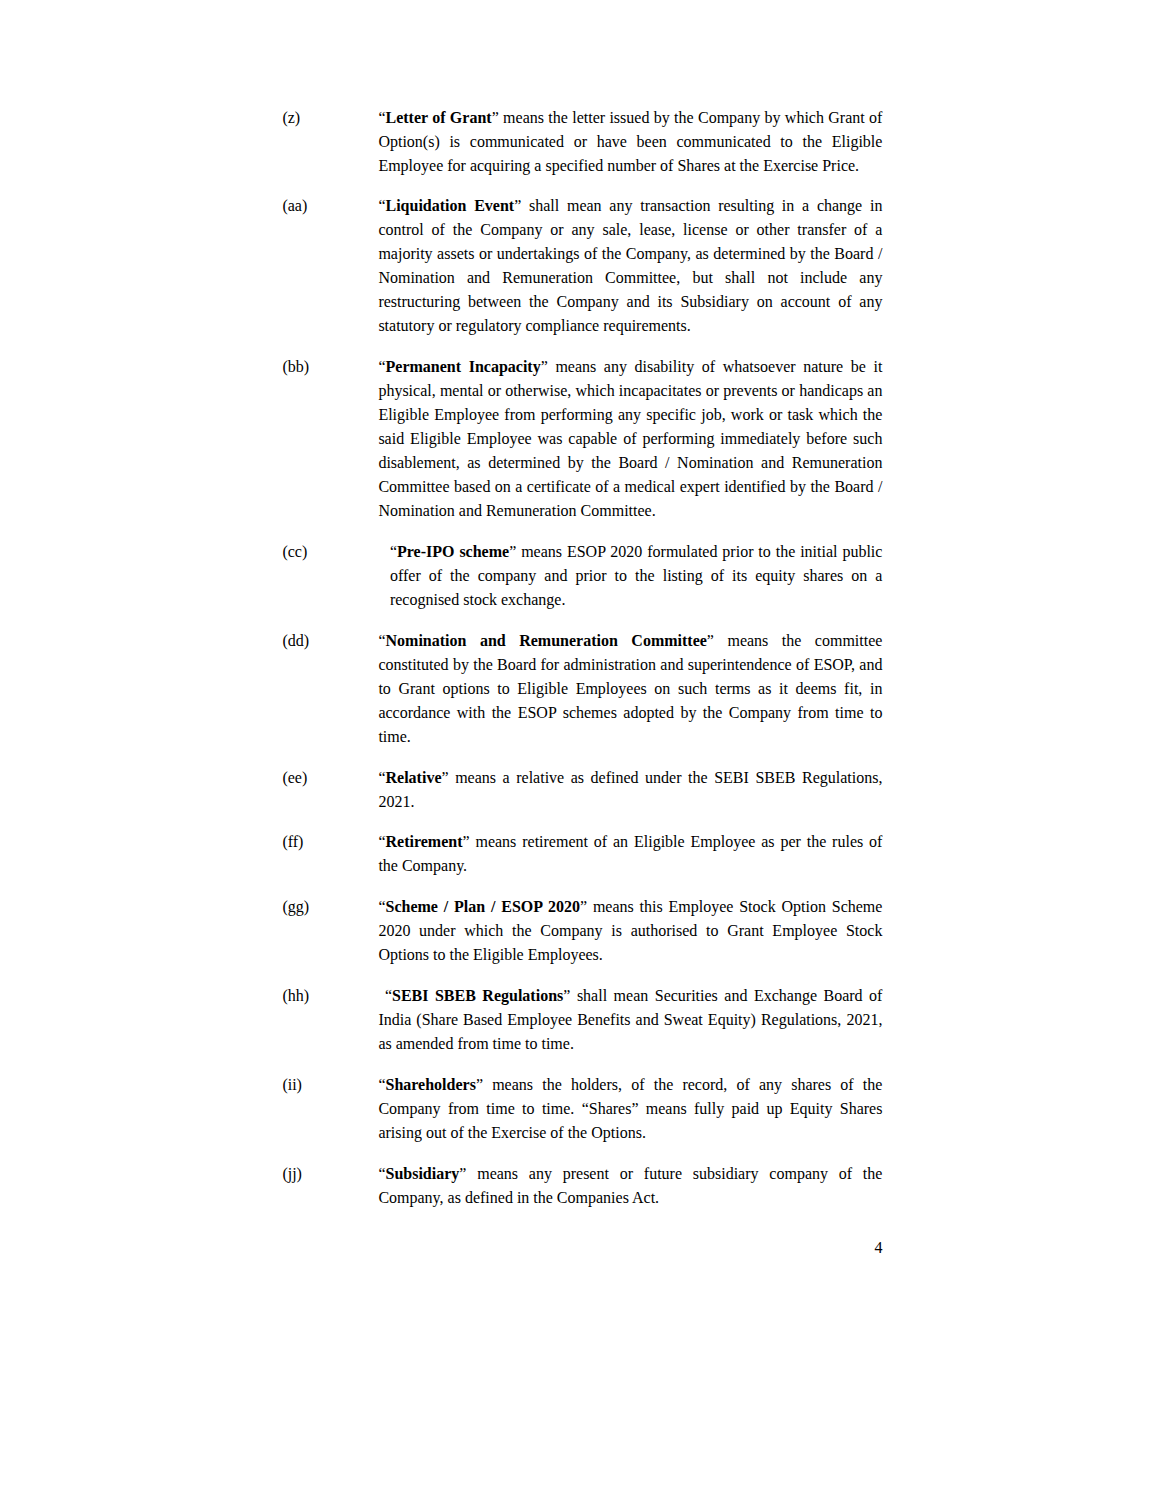(z)
“Letter of Grant” means the letter issued by the Company by which Grant of Option(s) is communicated or have been communicated to the Eligible Employee for acquiring a specified number of Shares at the Exercise Price.
(aa)
“Liquidation Event” shall mean any transaction resulting in a change in control of the Company or any sale, lease, license or other transfer of a majority assets or undertakings of the Company, as determined by the Board / Nomination and Remuneration Committee, but shall not include any restructuring between the Company and its Subsidiary on account of any statutory or regulatory compliance requirements.
(bb)
“Permanent Incapacity” means any disability of whatsoever nature be it physical, mental or otherwise, which incapacitates or prevents or handicaps an Eligible Employee from performing any specific job, work or task which the said Eligible Employee was capable of performing immediately before such disablement, as determined by the Board / Nomination and Remuneration Committee based on a certificate of a medical expert identified by the Board / Nomination and Remuneration Committee.
(cc)
“Pre-IPO scheme” means ESOP 2020 formulated prior to the initial public offer of the company and prior to the listing of its equity shares on a recognised stock exchange.
(dd)
“Nomination and Remuneration Committee” means the committee constituted by the Board for administration and superintendence of ESOP, and to Grant options to Eligible Employees on such terms as it deems fit, in accordance with the ESOP schemes adopted by the Company from time to time.
(ee)
“Relative” means a relative as defined under the SEBI SBEB Regulations, 2021.
(ff)
“Retirement” means retirement of an Eligible Employee as per the rules of the Company.
(gg)
“Scheme / Plan / ESOP 2020” means this Employee Stock Option Scheme 2020 under which the Company is authorised to Grant Employee Stock Options to the Eligible Employees.
(hh)
“SEBI SBEB Regulations” shall mean Securities and Exchange Board of India (Share Based Employee Benefits and Sweat Equity) Regulations, 2021, as amended from time to time.
(ii)
“Shareholders” means the holders, of the record, of any shares of the Company from time to time. “Shares” means fully paid up Equity Shares arising out of the Exercise of the Options.
(jj)
“Subsidiary” means any present or future subsidiary company of the Company, as defined in the Companies Act.
4